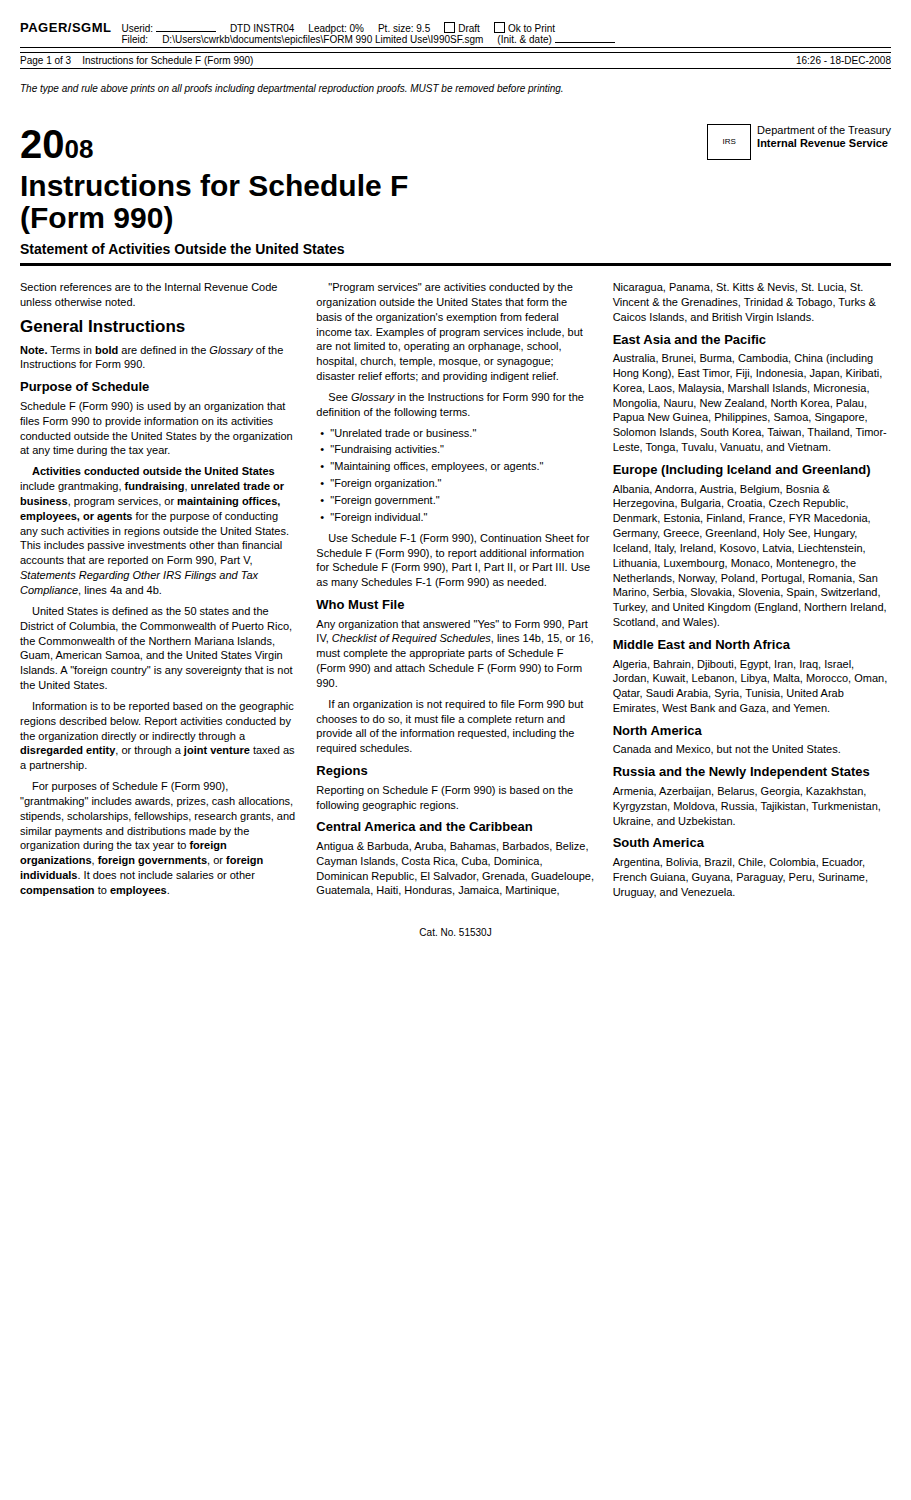PAGER/SGML
Userid: DTD INSTR04 Leadpct: 0% Pt. size: 9.5 Draft Ok to Print
Fileid: D:\Users\cwrkb\documents\epicfiles\FORM 990 Limited Use\I990SF.sgm (Init. & date)
Page 1 of 3 Instructions for Schedule F (Form 990)
16:26 - 18-DEC-2008
The type and rule above prints on all proofs including departmental reproduction proofs. MUST be removed before printing.
2008
Instructions for Schedule F
(Form 990)
Statement of Activities Outside the United States
IRS
Department of the Treasury Internal Revenue Service
Section references are to the Internal Revenue Code unless otherwise noted.
General Instructions
Note. Terms in bold are defined in the Glossary of the Instructions for Form 990.
Purpose of Schedule
Schedule F (Form 990) is used by an organization that files Form 990 to provide information on its activities conducted outside the United States by the organization at any time during the tax year.
Activities conducted outside the United States include grantmaking, fundraising, unrelated trade or business, program services, or maintaining offices, employees, or agents for the purpose of conducting any such activities in regions outside the United States. This includes passive investments other than financial accounts that are reported on Form 990, Part V, Statements Regarding Other IRS Filings and Tax Compliance, lines 4a and 4b.
United States is defined as the 50 states and the District of Columbia, the Commonwealth of Puerto Rico, the Commonwealth of the Northern Mariana Islands, Guam, American Samoa, and the United States Virgin Islands. A "foreign country" is any sovereignty that is not the United States.
Information is to be reported based on the geographic regions described below. Report activities conducted by the organization directly or indirectly through a disregarded entity, or through a joint venture taxed as a partnership.
For purposes of Schedule F (Form 990), "grantmaking" includes awards, prizes, cash allocations, stipends, scholarships, fellowships, research grants, and similar payments and distributions made by the organization during the tax year to foreign organizations, foreign governments, or foreign individuals. It does not include salaries or other compensation to employees.
"Program services" are activities conducted by the organization outside the United States that form the basis of the organization's exemption from federal income tax. Examples of program services include, but are not limited to, operating an orphanage, school, hospital, church, temple, mosque, or synagogue; disaster relief efforts; and providing indigent relief.
See Glossary in the Instructions for Form 990 for the definition of the following terms.
"Unrelated trade or business."
"Fundraising activities."
"Maintaining offices, employees, or agents."
"Foreign organization."
"Foreign government."
"Foreign individual."
Use Schedule F-1 (Form 990), Continuation Sheet for Schedule F (Form 990), to report additional information for Schedule F (Form 990), Part I, Part II, or Part III. Use as many Schedules F-1 (Form 990) as needed.
Who Must File
Any organization that answered "Yes" to Form 990, Part IV, Checklist of Required Schedules, lines 14b, 15, or 16, must complete the appropriate parts of Schedule F (Form 990) and attach Schedule F (Form 990) to Form 990.
If an organization is not required to file Form 990 but chooses to do so, it must file a complete return and provide all of the information requested, including the required schedules.
Regions
Reporting on Schedule F (Form 990) is based on the following geographic regions.
Central America and the Caribbean
Antigua & Barbuda, Aruba, Bahamas, Barbados, Belize, Cayman Islands, Costa Rica, Cuba, Dominica, Dominican Republic, El Salvador, Grenada, Guadeloupe, Guatemala, Haiti, Honduras, Jamaica, Martinique, Nicaragua, Panama, St. Kitts & Nevis, St. Lucia, St. Vincent & the Grenadines, Trinidad & Tobago, Turks & Caicos Islands, and British Virgin Islands.
East Asia and the Pacific
Australia, Brunei, Burma, Cambodia, China (including Hong Kong), East Timor, Fiji, Indonesia, Japan, Kiribati, Korea, Laos, Malaysia, Marshall Islands, Micronesia, Mongolia, Nauru, New Zealand, North Korea, Palau, Papua New Guinea, Philippines, Samoa, Singapore, Solomon Islands, South Korea, Taiwan, Thailand, Timor-Leste, Tonga, Tuvalu, Vanuatu, and Vietnam.
Europe (Including Iceland and Greenland)
Albania, Andorra, Austria, Belgium, Bosnia & Herzegovina, Bulgaria, Croatia, Czech Republic, Denmark, Estonia, Finland, France, FYR Macedonia, Germany, Greece, Greenland, Holy See, Hungary, Iceland, Italy, Ireland, Kosovo, Latvia, Liechtenstein, Lithuania, Luxembourg, Monaco, Montenegro, the Netherlands, Norway, Poland, Portugal, Romania, San Marino, Serbia, Slovakia, Slovenia, Spain, Switzerland, Turkey, and United Kingdom (England, Northern Ireland, Scotland, and Wales).
Middle East and North Africa
Algeria, Bahrain, Djibouti, Egypt, Iran, Iraq, Israel, Jordan, Kuwait, Lebanon, Libya, Malta, Morocco, Oman, Qatar, Saudi Arabia, Syria, Tunisia, United Arab Emirates, West Bank and Gaza, and Yemen.
North America
Canada and Mexico, but not the United States.
Russia and the Newly Independent States
Armenia, Azerbaijan, Belarus, Georgia, Kazakhstan, Kyrgyzstan, Moldova, Russia, Tajikistan, Turkmenistan, Ukraine, and Uzbekistan.
South America
Argentina, Bolivia, Brazil, Chile, Colombia, Ecuador, French Guiana, Guyana, Paraguay, Peru, Suriname, Uruguay, and Venezuela.
Cat. No. 51530J